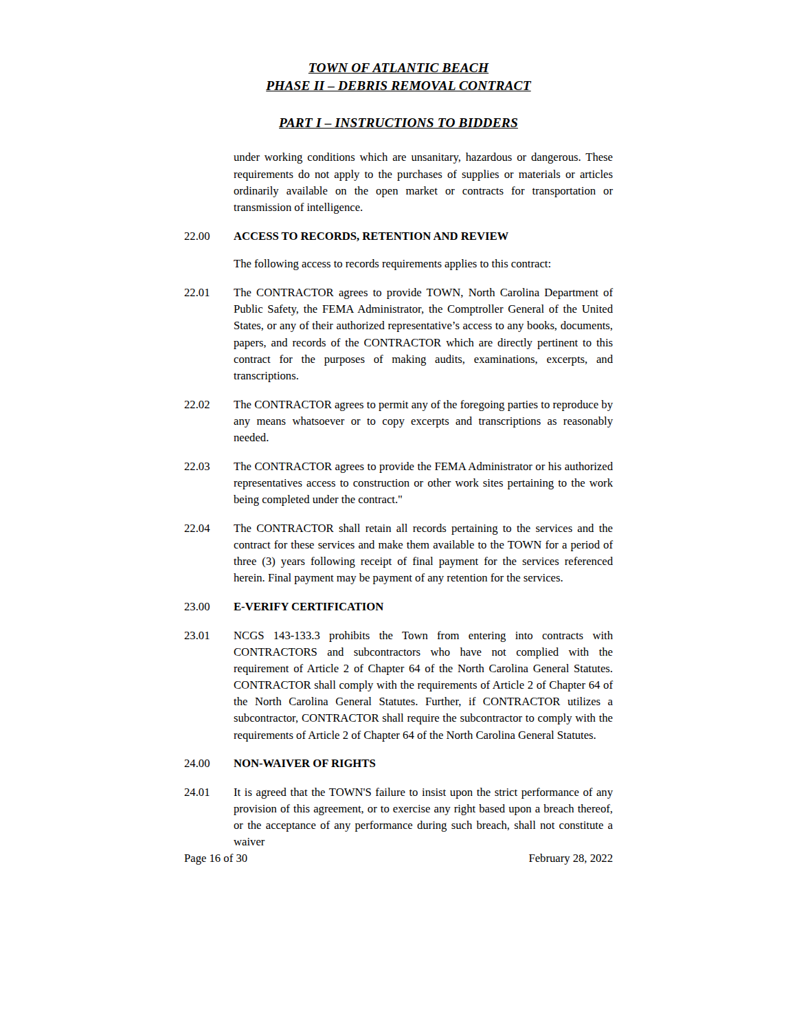TOWN OF ATLANTIC BEACH
PHASE II – DEBRIS REMOVAL CONTRACT
PART I – INSTRUCTIONS TO BIDDERS
under working conditions which are unsanitary, hazardous or dangerous. These requirements do not apply to the purchases of supplies or materials or articles ordinarily available on the open market or contracts for transportation or transmission of intelligence.
22.00
ACCESS TO RECORDS, RETENTION AND REVIEW
The following access to records requirements applies to this contract:
22.01
The CONTRACTOR agrees to provide TOWN, North Carolina Department of Public Safety, the FEMA Administrator, the Comptroller General of the United States, or any of their authorized representative’s access to any books, documents, papers, and records of the CONTRACTOR which are directly pertinent to this contract for the purposes of making audits, examinations, excerpts, and transcriptions.
22.02
The CONTRACTOR agrees to permit any of the foregoing parties to reproduce by any means whatsoever or to copy excerpts and transcriptions as reasonably needed.
22.03
The CONTRACTOR agrees to provide the FEMA Administrator or his authorized representatives access to construction or other work sites pertaining to the work being completed under the contract."
22.04
The CONTRACTOR shall retain all records pertaining to the services and the contract for these services and make them available to the TOWN for a period of three (3) years following receipt of final payment for the services referenced herein. Final payment may be payment of any retention for the services.
23.00
E-VERIFY CERTIFICATION
23.01
NCGS 143-133.3 prohibits the Town from entering into contracts with CONTRACTORS and subcontractors who have not complied with the requirement of Article 2 of Chapter 64 of the North Carolina General Statutes. CONTRACTOR shall comply with the requirements of Article 2 of Chapter 64 of the North Carolina General Statutes. Further, if CONTRACTOR utilizes a subcontractor, CONTRACTOR shall require the subcontractor to comply with the requirements of Article 2 of Chapter 64 of the North Carolina General Statutes.
24.00
NON-WAIVER OF RIGHTS
24.01
It is agreed that the TOWN'S failure to insist upon the strict performance of any provision of this agreement, or to exercise any right based upon a breach thereof, or the acceptance of any performance during such breach, shall not constitute a waiver
Page 16 of 30 February 28, 2022